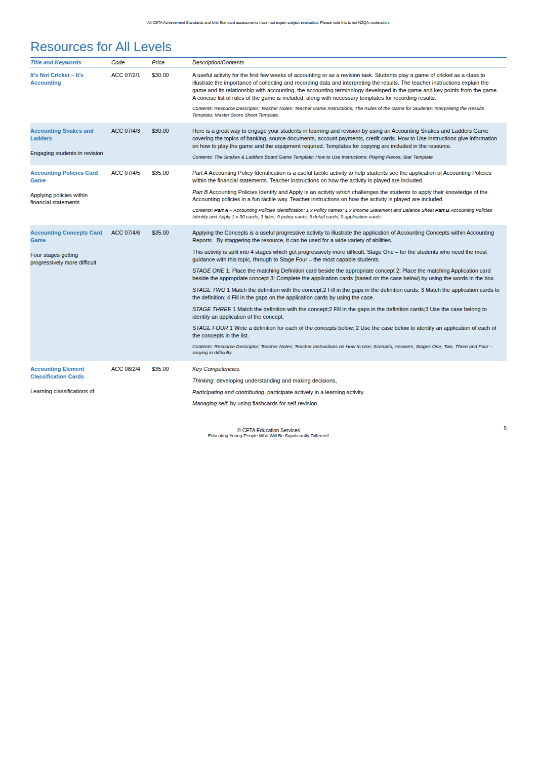All CETA Achievement Standards and Unit Standard assessments have had expert subject evaluation. Please note this is not NZQA moderation.
Resources for All Levels
| Title and Keywords | Code | Price | Description/Contents |
| --- | --- | --- | --- |
| It’s Not Cricket – It’s Accounting | ACC 07/2/1 | $30.00 | A useful activity for the first few weeks of accounting or as a revision task. Students play a game of cricket as a class to illustrate the importance of collecting and recording data and interpreting the results. The teacher instructions explain the game and its relationship with accounting, the accounting terminology developed in the game and key points from the game. A concise list of rules of the game is included, along with necessary templates for recording results. Contents: Resource Descriptor; Teacher Notes; Teacher Game Instructions; The Rules of the Game for Students; Interpreting the Results Template; Master Score Sheet Template. |
| Accounting Snakes and Ladders Engaging students in revision | ACC 07/4/3 | $30.00 | Here is a great way to engage your students in learning and revision by using an Accounting Snakes and Ladders Game covering the topics of banking, source documents, account payments, credit cards. How to Use instructions give information on how to play the game and the equipment required. Templates for copying are included in the resource. Contents: The Snakes & Ladders Board Game Template; How to Use Instructions; Playing Pieces; Star Template |
| Accounting Policies Card Game Applying policies within financial statements | ACC 07/4/5 | $35.00 | Part A Accounting Policy Identification is a useful tactile activity to help students see the application of Accounting Policies within the financial statements. Teacher instructions on how the activity is played are included. Part B Accounting Policies Identify and Apply is an activity which challenges the students to apply their knowledge of the Accounting policies in a fun tactile way. Teacher instructions on how the activity is played are included. Contents: Part A – Accounting Policies Identification; 1 x Policy names; 1 x Income Statement and Balance Sheet Part B Accounting Policies Identify and Apply 1 x 30 cards; 3 titles; 9 policy cards; 9 detail cards; 9 application cards |
| Accounting Concepts Card Game Four stages getting progressively more difficult | ACC 07/4/6 | $35.00 | Applying the Concepts is a useful progressive activity to illustrate the application of Accounting Concepts within Accounting Reports. By staggering the resource, it can be used for a wide variety of abilities. This activity is split into 4 stages which get progressively more difficult. Stage One – for the students who need the most guidance with this topic, through to Stage Four – the most capable students. STAGE ONE 1; Place the matching Definition card beside the appropriate concept 2: Place the matching Application card beside the appropriate concept 3: Complete the application cards (based on the case below) by using the words in the box. STAGE TWO 1 Match the definition with the concept;2 Fill in the gaps in the definition cards; 3 Match the application cards to the definition; 4 Fill in the gaps on the application cards by using the case. STAGE THREE 1 Match the definition with the concept;2 Fill in the gaps in the definition cards;3 Use the case belong to identify an application of the concept. STAGE FOUR 1 Write a definition for each of the concepts below; 2 Use the case below to identify an application of each of the concepts in the list. Contents: Resource Descriptor; Teacher Notes; Teacher Instructions on How to Use; Scenario; Answers; Stages One, Two, Three and Four – varying in difficulty |
| Accounting Element Classification Cards Learning classifications of | ACC 08/2/4 | $35.00 | Key Competencies: Thinking : developing understanding and making decisions, Participating and contributing , participate actively in a learning activity. Managing self : by using flashcards for self-revision. |
© CETA Education Services
Educating Young People Who Will Be Significantly Different!
5